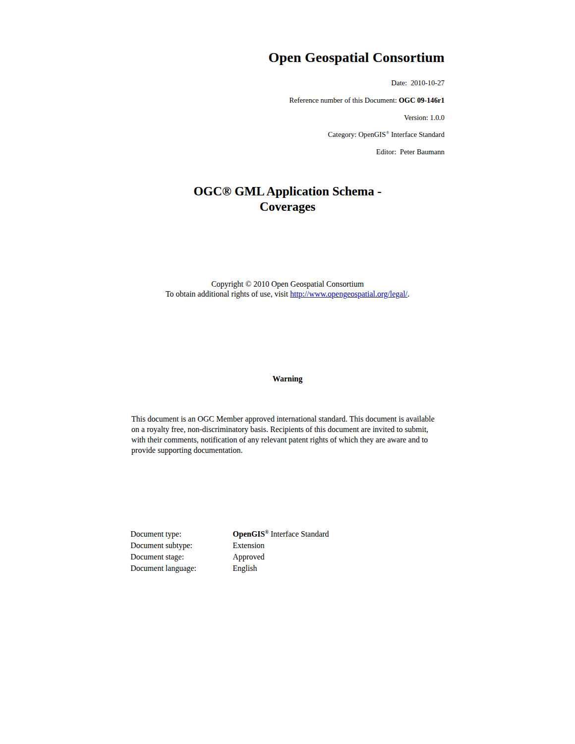Open Geospatial Consortium
Date: 2010-10-27
Reference number of this Document: OGC 09-146r1
Version: 1.0.0
Category: OpenGIS® Interface Standard
Editor: Peter Baumann
OGC® GML Application Schema - Coverages
Copyright © 2010 Open Geospatial Consortium
To obtain additional rights of use, visit http://www.opengeospatial.org/legal/.
Warning
This document is an OGC Member approved international standard. This document is available on a royalty free, non-discriminatory basis. Recipients of this document are invited to submit, with their comments, notification of any relevant patent rights of which they are aware and to provide supporting documentation.
| Document type: | OpenGIS ® Interface Standard |
| Document subtype: | Extension |
| Document stage: | Approved |
| Document language: | English |